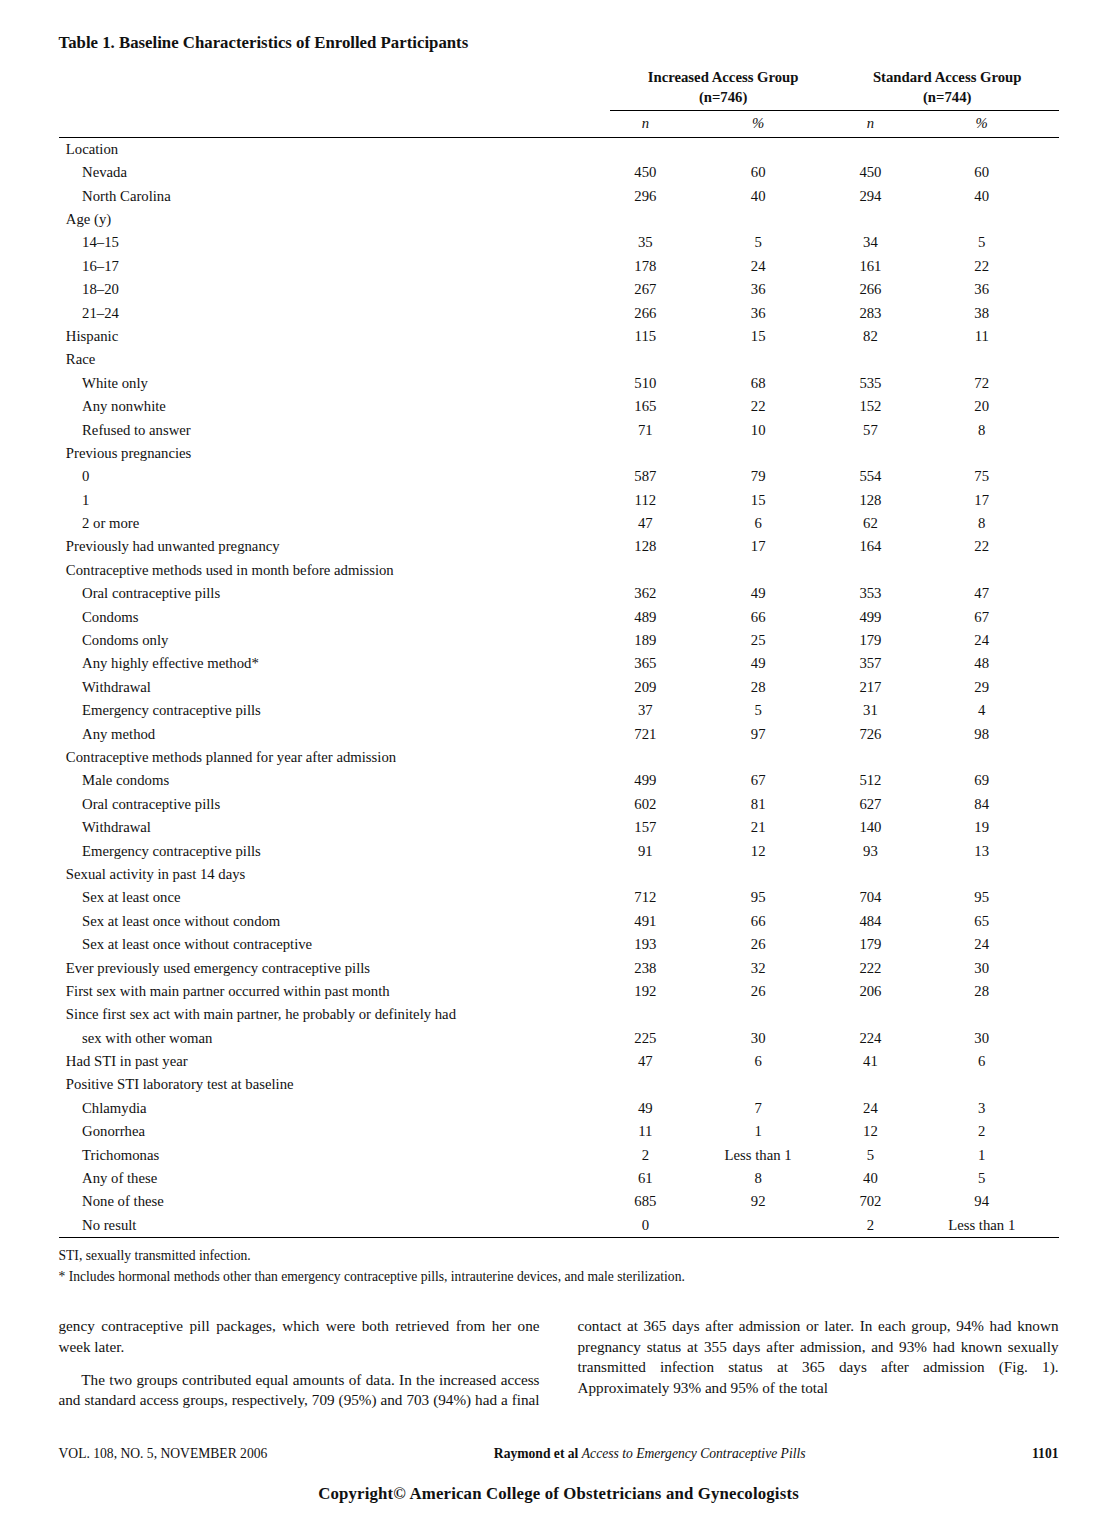Table 1. Baseline Characteristics of Enrolled Participants
| | Increased Access Group (n=746) | Standard Access Group (n=744) |
| --- | --- | --- |
| | n | % | n | % |
| Location | | | | |
| Nevada | 450 | 60 | 450 | 60 |
| North Carolina | 296 | 40 | 294 | 40 |
| Age (y) | | | | |
| 14–15 | 35 | 5 | 34 | 5 |
| 16–17 | 178 | 24 | 161 | 22 |
| 18–20 | 267 | 36 | 266 | 36 |
| 21–24 | 266 | 36 | 283 | 38 |
| Hispanic | 115 | 15 | 82 | 11 |
| Race | | | | |
| White only | 510 | 68 | 535 | 72 |
| Any nonwhite | 165 | 22 | 152 | 20 |
| Refused to answer | 71 | 10 | 57 | 8 |
| Previous pregnancies | | | | |
| 0 | 587 | 79 | 554 | 75 |
| 1 | 112 | 15 | 128 | 17 |
| 2 or more | 47 | 6 | 62 | 8 |
| Previously had unwanted pregnancy | 128 | 17 | 164 | 22 |
| Contraceptive methods used in month before admission | | | | |
| Oral contraceptive pills | 362 | 49 | 353 | 47 |
| Condoms | 489 | 66 | 499 | 67 |
| Condoms only | 189 | 25 | 179 | 24 |
| Any highly effective method* | 365 | 49 | 357 | 48 |
| Withdrawal | 209 | 28 | 217 | 29 |
| Emergency contraceptive pills | 37 | 5 | 31 | 4 |
| Any method | 721 | 97 | 726 | 98 |
| Contraceptive methods planned for year after admission | | | | |
| Male condoms | 499 | 67 | 512 | 69 |
| Oral contraceptive pills | 602 | 81 | 627 | 84 |
| Withdrawal | 157 | 21 | 140 | 19 |
| Emergency contraceptive pills | 91 | 12 | 93 | 13 |
| Sexual activity in past 14 days | | | | |
| Sex at least once | 712 | 95 | 704 | 95 |
| Sex at least once without condom | 491 | 66 | 484 | 65 |
| Sex at least once without contraceptive | 193 | 26 | 179 | 24 |
| Ever previously used emergency contraceptive pills | 238 | 32 | 222 | 30 |
| First sex with main partner occurred within past month | 192 | 26 | 206 | 28 |
| Since first sex act with main partner, he probably or definitely had | | | | |
| sex with other woman | 225 | 30 | 224 | 30 |
| Had STI in past year | 47 | 6 | 41 | 6 |
| Positive STI laboratory test at baseline | | | | |
| Chlamydia | 49 | 7 | 24 | 3 |
| Gonorrhea | 11 | 1 | 12 | 2 |
| Trichomonas | 2 | Less than 1 | 5 | 1 |
| Any of these | 61 | 8 | 40 | 5 |
| None of these | 685 | 92 | 702 | 94 |
| No result | 0 | | 2 | Less than 1 |
STI, sexually transmitted infection.
* Includes hormonal methods other than emergency contraceptive pills, intrauterine devices, and male sterilization.
gency contraceptive pill packages, which were both retrieved from her one week later.
The two groups contributed equal amounts of data. In the increased access and standard access groups, respectively, 709 (95%) and 703 (94%) had a final contact at 365 days after admission or later. In each group, 94% had known pregnancy status at 355 days after admission, and 93% had known sexually transmitted infection status at 365 days after admission (Fig. 1). Approximately 93% and 95% of the total
VOL. 108, NO. 5, NOVEMBER 2006
Raymond et al Access to Emergency Contraceptive Pills
1101
Copyright© American College of Obstetricians and Gynecologists